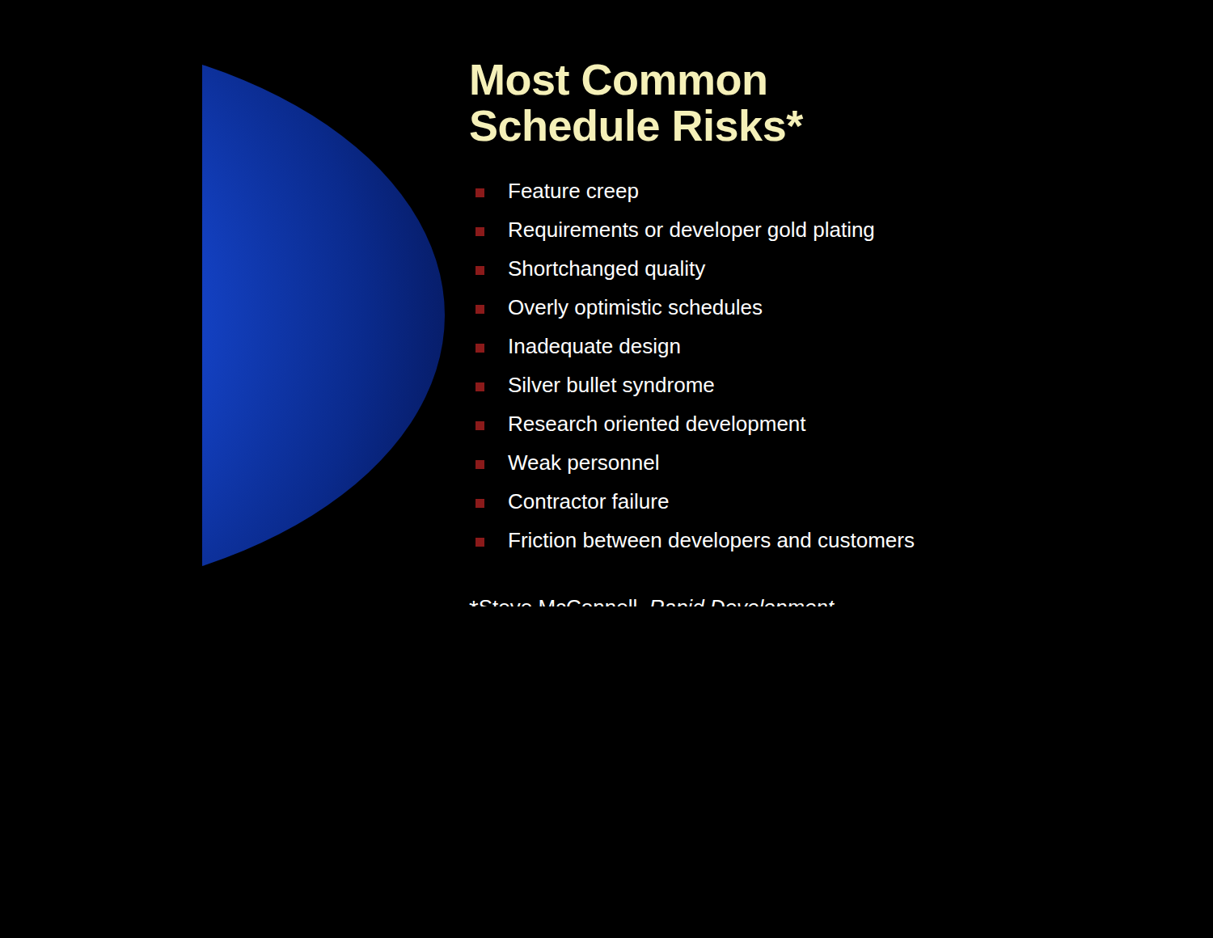Most Common Schedule Risks*
Feature creep
Requirements or developer gold plating
Shortchanged quality
Overly optimistic schedules
Inadequate design
Silver bullet syndrome
Research oriented development
Weak personnel
Contractor failure
Friction between developers and customers
*Steve McConnell, Rapid Development